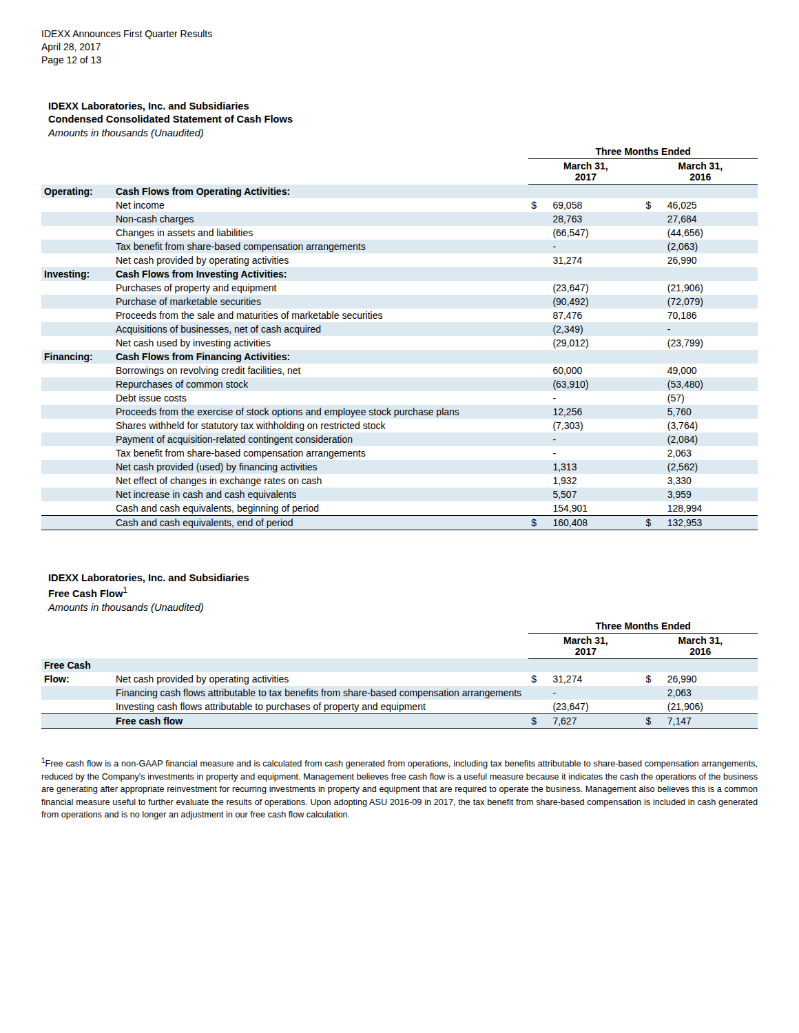IDEXX Announces First Quarter Results
April 28, 2017
Page 12 of 13
IDEXX Laboratories, Inc. and Subsidiaries
Condensed Consolidated Statement of Cash Flows
Amounts in thousands (Unaudited)
| | | Three Months Ended |
| | | March 31, 2017 | March 31, 2016 |
| Operating: | Cash Flows from Operating Activities: | | | | |
| | Net income | $ | 69,058 | $ | 46,025 |
| | Non-cash charges | | 28,763 | | 27,684 |
| | Changes in assets and liabilities | | (66,547) | | (44,656) |
| | Tax benefit from share-based compensation arrangements | | - | | (2,063) |
| | Net cash provided by operating activities | | 31,274 | | 26,990 |
| Investing: | Cash Flows from Investing Activities: | | | | |
| | Purchases of property and equipment | | (23,647) | | (21,906) |
| | Purchase of marketable securities | | (90,492) | | (72,079) |
| | Proceeds from the sale and maturities of marketable securities | | 87,476 | | 70,186 |
| | Acquisitions of businesses, net of cash acquired | | (2,349) | | - |
| | Net cash used by investing activities | | (29,012) | | (23,799) |
| Financing: | Cash Flows from Financing Activities: | | | | |
| | Borrowings on revolving credit facilities, net | | 60,000 | | 49,000 |
| | Repurchases of common stock | | (63,910) | | (53,480) |
| | Debt issue costs | | - | | (57) |
| | Proceeds from the exercise of stock options and employee stock purchase plans | | 12,256 | | 5,760 |
| | Shares withheld for statutory tax withholding on restricted stock | | (7,303) | | (3,764) |
| | Payment of acquisition-related contingent consideration | | - | | (2,084) |
| | Tax benefit from share-based compensation arrangements | | - | | 2,063 |
| | Net cash provided (used) by financing activities | | 1,313 | | (2,562) |
| | Net effect of changes in exchange rates on cash | | 1,932 | | 3,330 |
| | Net increase in cash and cash equivalents | | 5,507 | | 3,959 |
| | Cash and cash equivalents, beginning of period | | 154,901 | | 128,994 |
| | Cash and cash equivalents, end of period | $ | 160,408 | $ | 132,953 |
IDEXX Laboratories, Inc. and Subsidiaries
Free Cash Flow1
Amounts in thousands (Unaudited)
| | | Three Months Ended |
| | | March 31, 2017 | March 31, 2016 |
| Free Cash | | | | | |
| Flow: | Net cash provided by operating activities | $ | 31,274 | $ | 26,990 |
| | Financing cash flows attributable to tax benefits from share-based compensation arrangements | | - | | 2,063 |
| | Investing cash flows attributable to purchases of property and equipment | | (23,647) | | (21,906) |
| | Free cash flow | $ | 7,627 | $ | 7,147 |
1Free cash flow is a non-GAAP financial measure and is calculated from cash generated from operations, including tax benefits attributable to share-based compensation arrangements, reduced by the Company's investments in property and equipment. Management believes free cash flow is a useful measure because it indicates the cash the operations of the business are generating after appropriate reinvestment for recurring investments in property and equipment that are required to operate the business. Management also believes this is a common financial measure useful to further evaluate the results of operations. Upon adopting ASU 2016-09 in 2017, the tax benefit from share-based compensation is included in cash generated from operations and is no longer an adjustment in our free cash flow calculation.